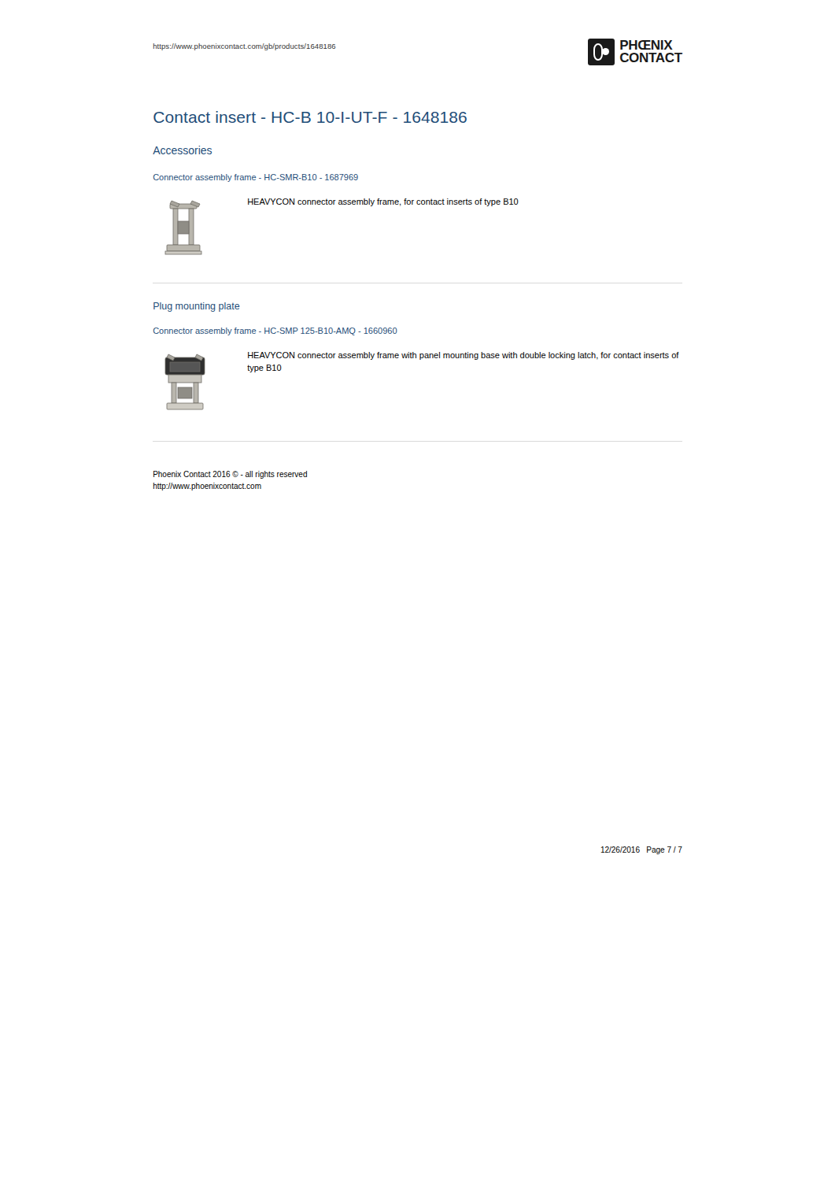https://www.phoenixcontact.com/gb/products/1648186
PHŒNIX CONTACT
Contact insert - HC-B 10-I-UT-F - 1648186
Accessories
Connector assembly frame - HC-SMR-B10 - 1687969
HEAVYCON connector assembly frame, for contact inserts of type B10
Plug mounting plate
Connector assembly frame - HC-SMP 125-B10-AMQ - 1660960
HEAVYCON connector assembly frame with panel mounting base with double locking latch, for contact inserts of type B10
Phoenix Contact 2016 © - all rights reserved
http://www.phoenixcontact.com
12/26/2016 Page 7 / 7